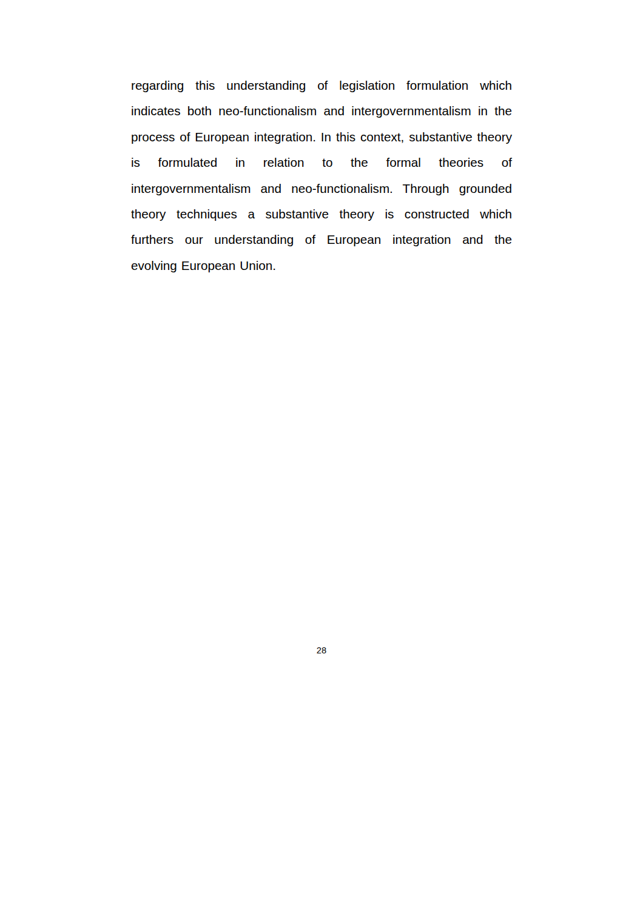regarding this understanding of legislation formulation which indicates both neo-functionalism and intergovernmentalism in the process of European integration. In this context, substantive theory is formulated in relation to the formal theories of intergovernmentalism and neo-functionalism. Through grounded theory techniques a substantive theory is constructed which furthers our understanding of European integration and the evolving European Union.
28